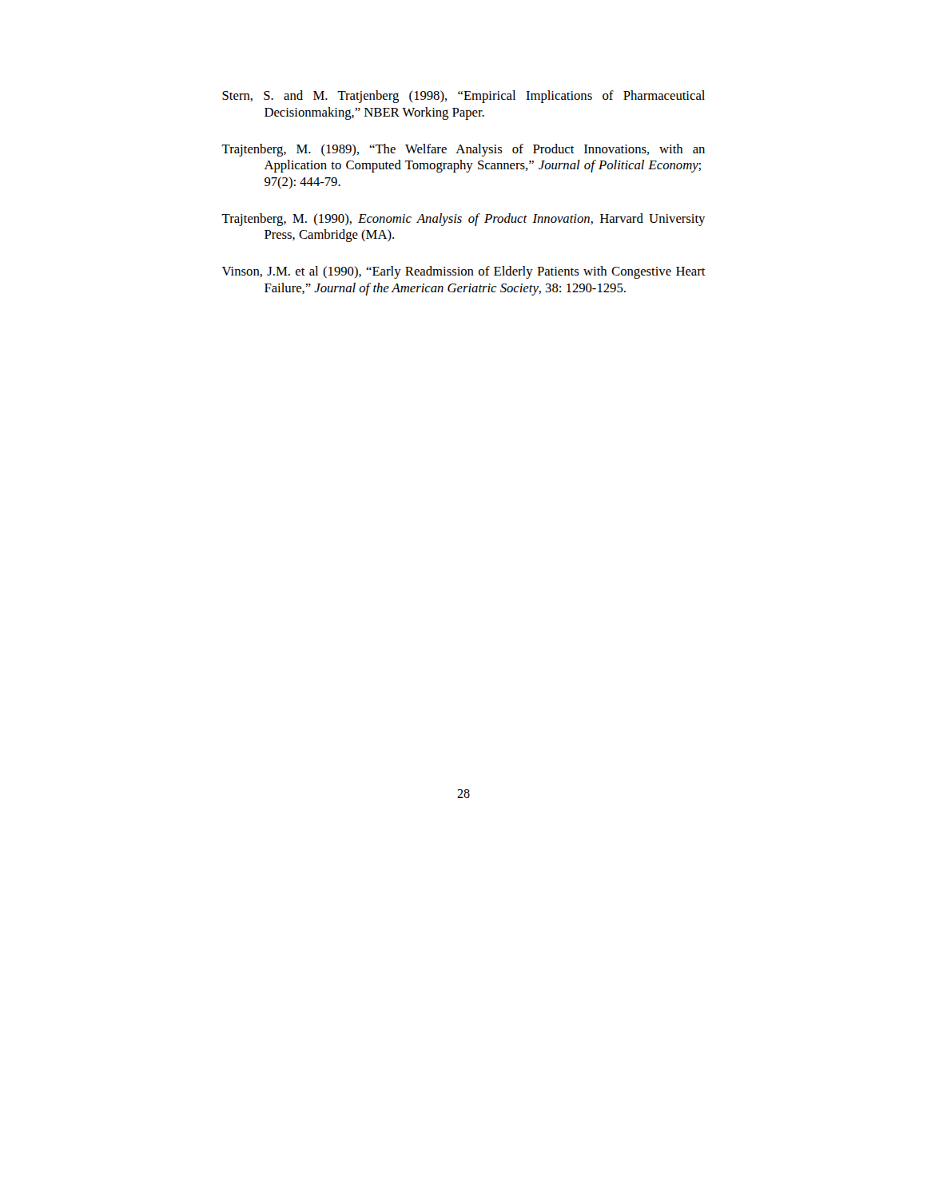Stern, S. and M. Tratjenberg (1998), “Empirical Implications of Pharmaceutical Decisionmaking,” NBER Working Paper.
Trajtenberg, M. (1989), “The Welfare Analysis of Product Innovations, with an Application to Computed Tomography Scanners,” Journal of Political Economy; 97(2): 444-79.
Trajtenberg, M. (1990), Economic Analysis of Product Innovation, Harvard University Press, Cambridge (MA).
Vinson, J.M. et al (1990), “Early Readmission of Elderly Patients with Congestive Heart Failure,” Journal of the American Geriatric Society, 38: 1290-1295.
28